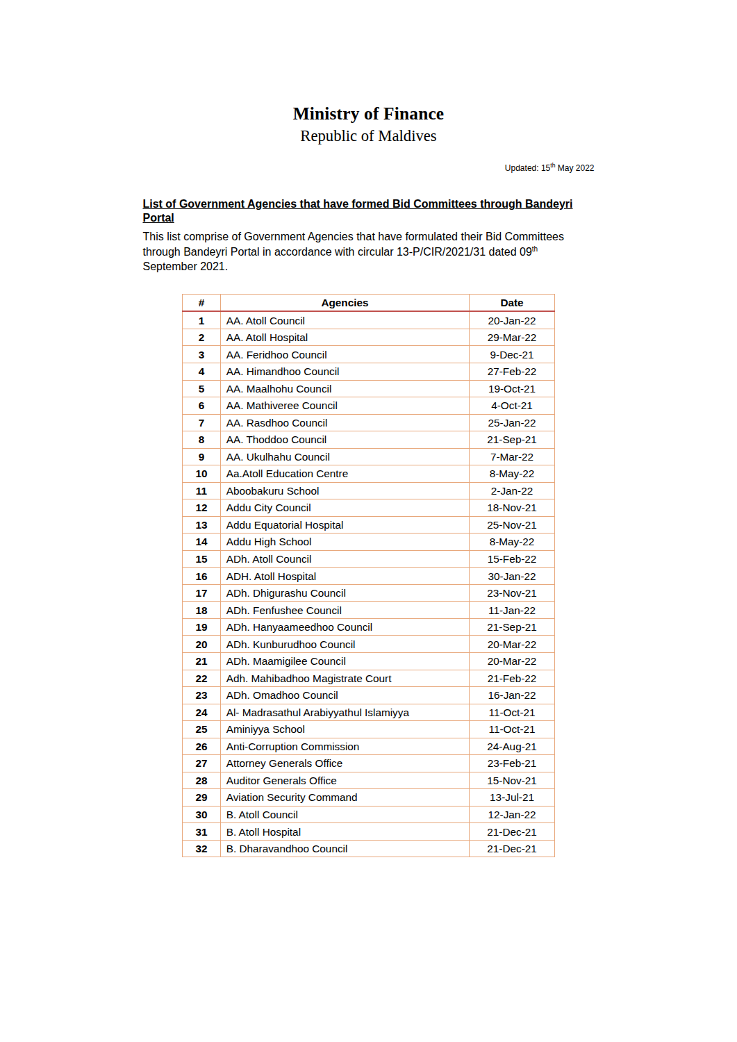Ministry of Finance
Republic of Maldives
Updated: 15th May 2022
List of Government Agencies that have formed Bid Committees through Bandeyri Portal
This list comprise of Government Agencies that have formulated their Bid Committees through Bandeyri Portal in accordance with circular 13-P/CIR/2021/31 dated 09th September 2021.
| # | Agencies | Date |
| --- | --- | --- |
| 1 | AA. Atoll Council | 20-Jan-22 |
| 2 | AA. Atoll Hospital | 29-Mar-22 |
| 3 | AA. Feridhoo Council | 9-Dec-21 |
| 4 | AA. Himandhoo Council | 27-Feb-22 |
| 5 | AA. Maalhohu Council | 19-Oct-21 |
| 6 | AA. Mathiveree Council | 4-Oct-21 |
| 7 | AA. Rasdhoo Council | 25-Jan-22 |
| 8 | AA. Thoddoo Council | 21-Sep-21 |
| 9 | AA. Ukulhahu Council | 7-Mar-22 |
| 10 | Aa.Atoll Education Centre | 8-May-22 |
| 11 | Aboobakuru School | 2-Jan-22 |
| 12 | Addu City Council | 18-Nov-21 |
| 13 | Addu Equatorial Hospital | 25-Nov-21 |
| 14 | Addu High School | 8-May-22 |
| 15 | ADh. Atoll Council | 15-Feb-22 |
| 16 | ADH. Atoll Hospital | 30-Jan-22 |
| 17 | ADh. Dhigurashu Council | 23-Nov-21 |
| 18 | ADh. Fenfushee Council | 11-Jan-22 |
| 19 | ADh. Hanyaameedhoo Council | 21-Sep-21 |
| 20 | ADh. Kunburudhoo Council | 20-Mar-22 |
| 21 | ADh. Maamigilee Council | 20-Mar-22 |
| 22 | Adh. Mahibadhoo Magistrate Court | 21-Feb-22 |
| 23 | ADh. Omadhoo Council | 16-Jan-22 |
| 24 | Al- Madrasathul Arabiyyathul Islamiyya | 11-Oct-21 |
| 25 | Aminiyya School | 11-Oct-21 |
| 26 | Anti-Corruption Commission | 24-Aug-21 |
| 27 | Attorney Generals Office | 23-Feb-21 |
| 28 | Auditor Generals Office | 15-Nov-21 |
| 29 | Aviation Security Command | 13-Jul-21 |
| 30 | B. Atoll Council | 12-Jan-22 |
| 31 | B. Atoll Hospital | 21-Dec-21 |
| 32 | B. Dharavandhoo Council | 21-Dec-21 |